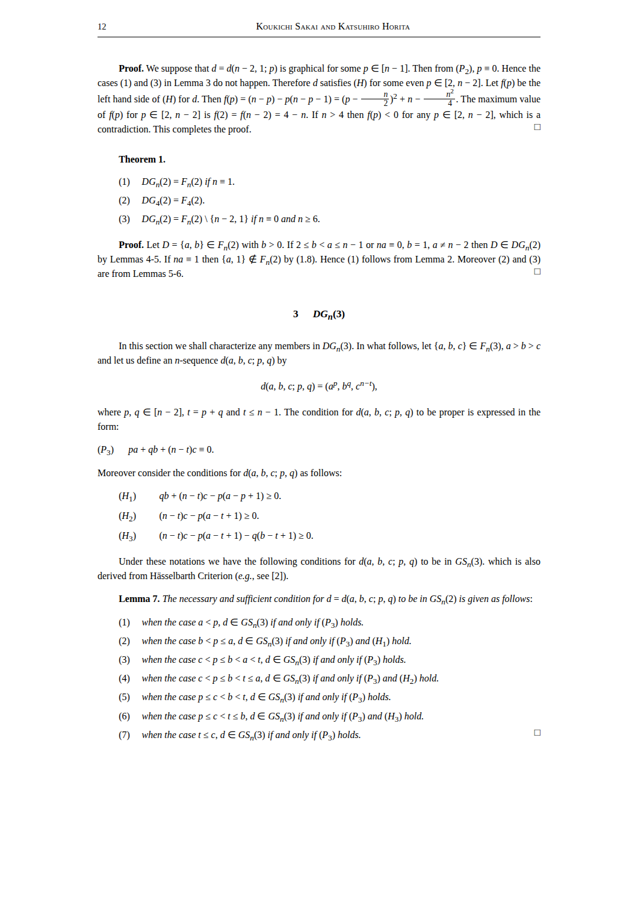12 Koukichi Sakai and Katsuhiro Horita
Proof. We suppose that d = d(n − 2, 1; p) is graphical for some p ∈ [n − 1]. Then from (P2), p ≡ 0. Hence the cases (1) and (3) in Lemma 3 do not happen. Therefore d satisfies (H) for some even p ∈ [2, n − 2]. Let f(p) be the left hand side of (H) for d. Then f(p) = (n − p) − p(n − p − 1) = (p − n 2)2 + n − n24. The maximum value of f(p) for p ∈ [2, n − 2] is f(2) = f(n − 2) = 4 − n. If n > 4 then f(p) < 0 for any p ∈ [2, n − 2], which is a contradiction. This completes the proof. □
Theorem 1.
(1) DGn(2) = Fn(2) if n ≡ 1.
(2) DG4(2) = F4(2).
(3) DGn(2) = Fn(2) \ {n − 2, 1} if n ≡ 0 and n ≥ 6.
Proof. Let D = {a, b} ∈ Fn(2) with b > 0. If 2 ≤ b < a ≤ n − 1 or na ≡ 0, b = 1, a ≠ n − 2 then D ∈ DGn(2) by Lemmas 4-5. If na ≡ 1 then {a, 1} ∉ Fn(2) by (1.8). Hence (1) follows from Lemma 2. Moreover (2) and (3) are from Lemmas 5-6. □
3 DGn(3)
In this section we shall characterize any members in DGn(3). In what follows, let {a, b, c} ∈ Fn(3), a > b > c and let us define an n-sequence d(a, b, c; p, q) by
d(a, b, c; p, q) = (ap, bq, cn−t),
where p, q ∈ [n − 2], t = p + q and t ≤ n − 1. The condition for d(a, b, c; p, q) to be proper is expressed in the form:
(P3) pa + qb + (n − t)c ≡ 0.
Moreover consider the conditions for d(a, b, c; p, q) as follows:
(H1) qb + (n − t)c − p(a − p + 1) ≥ 0.
(H2)(n − t)c − p(a − t + 1) ≥ 0.
(H3)(n − t)c − p(a − t + 1) − q(b − t + 1) ≥ 0.
Under these notations we have the following conditions for d(a, b, c; p, q) to be in GSn(3). which is also derived from Hässelbarth Criterion (e.g., see [2]).
Lemma 7. The necessary and sufficient condition for d = d(a, b, c; p, q) to be in GSn(2) is given as follows:
(1) when the case a < p, d ∈ GSn(3) if and only if (P3) holds.
(2) when the case b < p ≤ a, d ∈ GSn(3) if and only if (P3) and (H1) hold.
(3) when the case c < p ≤ b < a < t, d ∈ GSn(3) if and only if (P3) holds.
(4) when the case c < p ≤ b < t ≤ a, d ∈ GSn(3) if and only if (P3) and (H2) hold.
(5) when the case p ≤ c < b < t, d ∈ GSn(3) if and only if (P3) holds.
(6) when the case p ≤ c < t ≤ b, d ∈ GSn(3) if and only if (P3) and (H3) hold.
(7) when the case t ≤ c, d ∈ GSn(3) if and only if (P3) holds. □